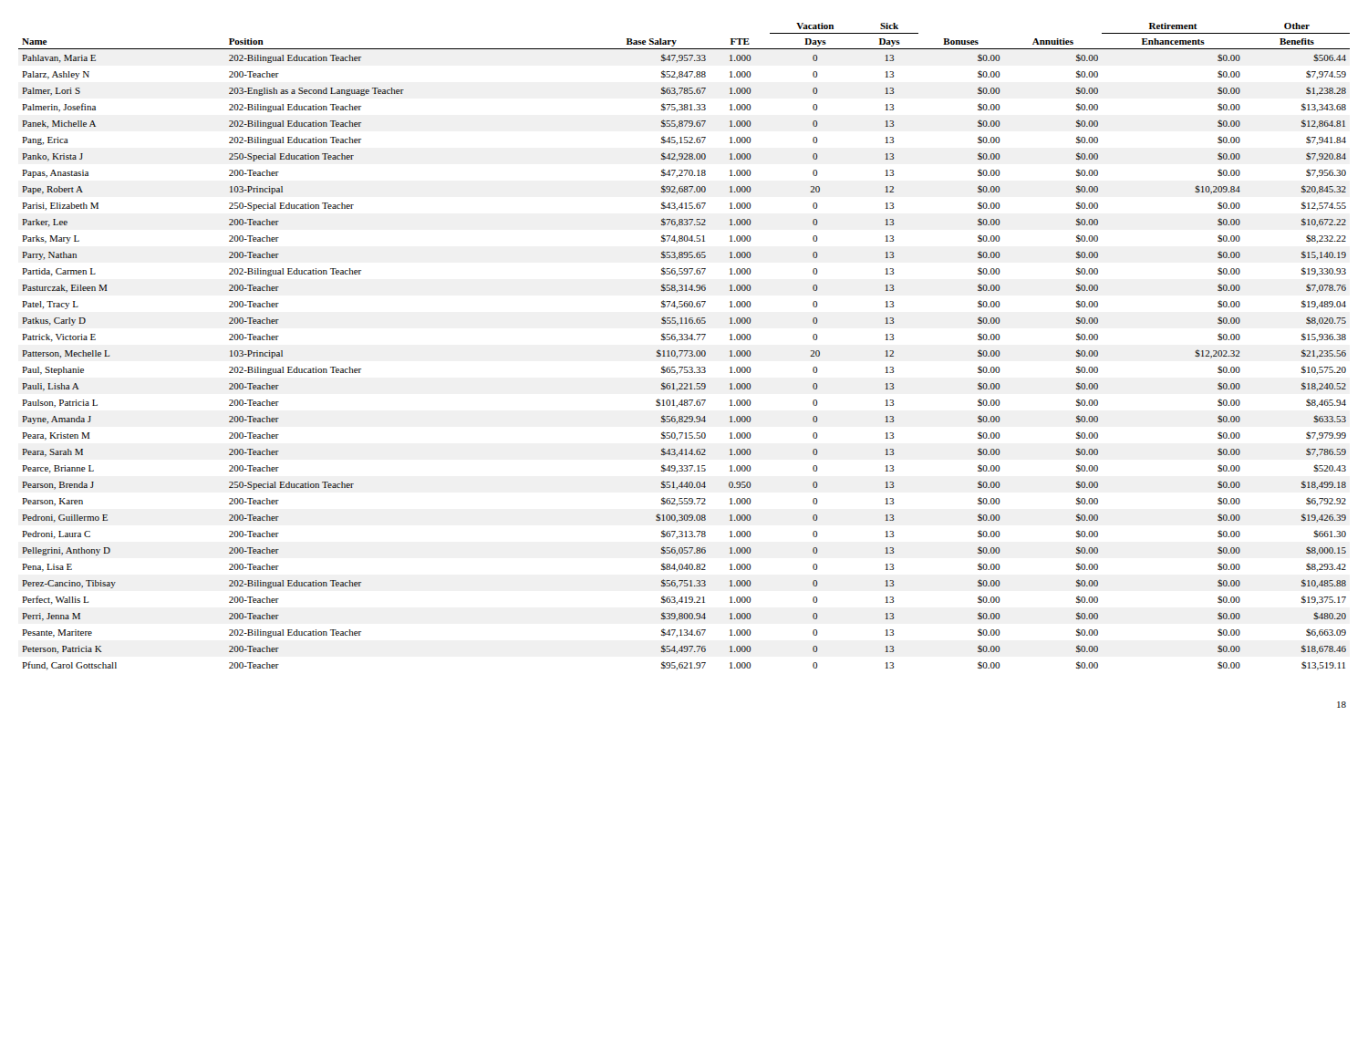| Name | Position | Base Salary | FTE | Vacation | Sick | Bonuses | Annuities | Retirement | Other |
| --- | --- | --- | --- | --- | --- | --- | --- | --- | --- |
| Days | Days | Enhancements | Benefits |
| Pahlavan, Maria E | 202-Bilingual Education Teacher | $47,957.33 | 1.000 | 0 | 13 | $0.00 | $0.00 | $0.00 | $506.44 |
| Palarz, Ashley N | 200-Teacher | $52,847.88 | 1.000 | 0 | 13 | $0.00 | $0.00 | $0.00 | $7,974.59 |
| Palmer, Lori S | 203-English as a Second Language Teacher | $63,785.67 | 1.000 | 0 | 13 | $0.00 | $0.00 | $0.00 | $1,238.28 |
| Palmerin, Josefina | 202-Bilingual Education Teacher | $75,381.33 | 1.000 | 0 | 13 | $0.00 | $0.00 | $0.00 | $13,343.68 |
| Panek, Michelle A | 202-Bilingual Education Teacher | $55,879.67 | 1.000 | 0 | 13 | $0.00 | $0.00 | $0.00 | $12,864.81 |
| Pang, Erica | 202-Bilingual Education Teacher | $45,152.67 | 1.000 | 0 | 13 | $0.00 | $0.00 | $0.00 | $7,941.84 |
| Panko, Krista J | 250-Special Education Teacher | $42,928.00 | 1.000 | 0 | 13 | $0.00 | $0.00 | $0.00 | $7,920.84 |
| Papas, Anastasia | 200-Teacher | $47,270.18 | 1.000 | 0 | 13 | $0.00 | $0.00 | $0.00 | $7,956.30 |
| Pape, Robert A | 103-Principal | $92,687.00 | 1.000 | 20 | 12 | $0.00 | $0.00 | $10,209.84 | $20,845.32 |
| Parisi, Elizabeth M | 250-Special Education Teacher | $43,415.67 | 1.000 | 0 | 13 | $0.00 | $0.00 | $0.00 | $12,574.55 |
| Parker, Lee | 200-Teacher | $76,837.52 | 1.000 | 0 | 13 | $0.00 | $0.00 | $0.00 | $10,672.22 |
| Parks, Mary L | 200-Teacher | $74,804.51 | 1.000 | 0 | 13 | $0.00 | $0.00 | $0.00 | $8,232.22 |
| Parry, Nathan | 200-Teacher | $53,895.65 | 1.000 | 0 | 13 | $0.00 | $0.00 | $0.00 | $15,140.19 |
| Partida, Carmen L | 202-Bilingual Education Teacher | $56,597.67 | 1.000 | 0 | 13 | $0.00 | $0.00 | $0.00 | $19,330.93 |
| Pasturczak, Eileen M | 200-Teacher | $58,314.96 | 1.000 | 0 | 13 | $0.00 | $0.00 | $0.00 | $7,078.76 |
| Patel, Tracy L | 200-Teacher | $74,560.67 | 1.000 | 0 | 13 | $0.00 | $0.00 | $0.00 | $19,489.04 |
| Patkus, Carly D | 200-Teacher | $55,116.65 | 1.000 | 0 | 13 | $0.00 | $0.00 | $0.00 | $8,020.75 |
| Patrick, Victoria E | 200-Teacher | $56,334.77 | 1.000 | 0 | 13 | $0.00 | $0.00 | $0.00 | $15,936.38 |
| Patterson, Mechelle L | 103-Principal | $110,773.00 | 1.000 | 20 | 12 | $0.00 | $0.00 | $12,202.32 | $21,235.56 |
| Paul, Stephanie | 202-Bilingual Education Teacher | $65,753.33 | 1.000 | 0 | 13 | $0.00 | $0.00 | $0.00 | $10,575.20 |
| Pauli, Lisha A | 200-Teacher | $61,221.59 | 1.000 | 0 | 13 | $0.00 | $0.00 | $0.00 | $18,240.52 |
| Paulson, Patricia L | 200-Teacher | $101,487.67 | 1.000 | 0 | 13 | $0.00 | $0.00 | $0.00 | $8,465.94 |
| Payne, Amanda J | 200-Teacher | $56,829.94 | 1.000 | 0 | 13 | $0.00 | $0.00 | $0.00 | $633.53 |
| Peara, Kristen M | 200-Teacher | $50,715.50 | 1.000 | 0 | 13 | $0.00 | $0.00 | $0.00 | $7,979.99 |
| Peara, Sarah M | 200-Teacher | $43,414.62 | 1.000 | 0 | 13 | $0.00 | $0.00 | $0.00 | $7,786.59 |
| Pearce, Brianne L | 200-Teacher | $49,337.15 | 1.000 | 0 | 13 | $0.00 | $0.00 | $0.00 | $520.43 |
| Pearson, Brenda J | 250-Special Education Teacher | $51,440.04 | 0.950 | 0 | 13 | $0.00 | $0.00 | $0.00 | $18,499.18 |
| Pearson, Karen | 200-Teacher | $62,559.72 | 1.000 | 0 | 13 | $0.00 | $0.00 | $0.00 | $6,792.92 |
| Pedroni, Guillermo E | 200-Teacher | $100,309.08 | 1.000 | 0 | 13 | $0.00 | $0.00 | $0.00 | $19,426.39 |
| Pedroni, Laura C | 200-Teacher | $67,313.78 | 1.000 | 0 | 13 | $0.00 | $0.00 | $0.00 | $661.30 |
| Pellegrini, Anthony D | 200-Teacher | $56,057.86 | 1.000 | 0 | 13 | $0.00 | $0.00 | $0.00 | $8,000.15 |
| Pena, Lisa E | 200-Teacher | $84,040.82 | 1.000 | 0 | 13 | $0.00 | $0.00 | $0.00 | $8,293.42 |
| Perez-Cancino, Tibisay | 202-Bilingual Education Teacher | $56,751.33 | 1.000 | 0 | 13 | $0.00 | $0.00 | $0.00 | $10,485.88 |
| Perfect, Wallis L | 200-Teacher | $63,419.21 | 1.000 | 0 | 13 | $0.00 | $0.00 | $0.00 | $19,375.17 |
| Perri, Jenna M | 200-Teacher | $39,800.94 | 1.000 | 0 | 13 | $0.00 | $0.00 | $0.00 | $480.20 |
| Pesante, Maritere | 202-Bilingual Education Teacher | $47,134.67 | 1.000 | 0 | 13 | $0.00 | $0.00 | $0.00 | $6,663.09 |
| Peterson, Patricia K | 200-Teacher | $54,497.76 | 1.000 | 0 | 13 | $0.00 | $0.00 | $0.00 | $18,678.46 |
| Pfund, Carol Gottschall | 200-Teacher | $95,621.97 | 1.000 | 0 | 13 | $0.00 | $0.00 | $0.00 | $13,519.11 |
18